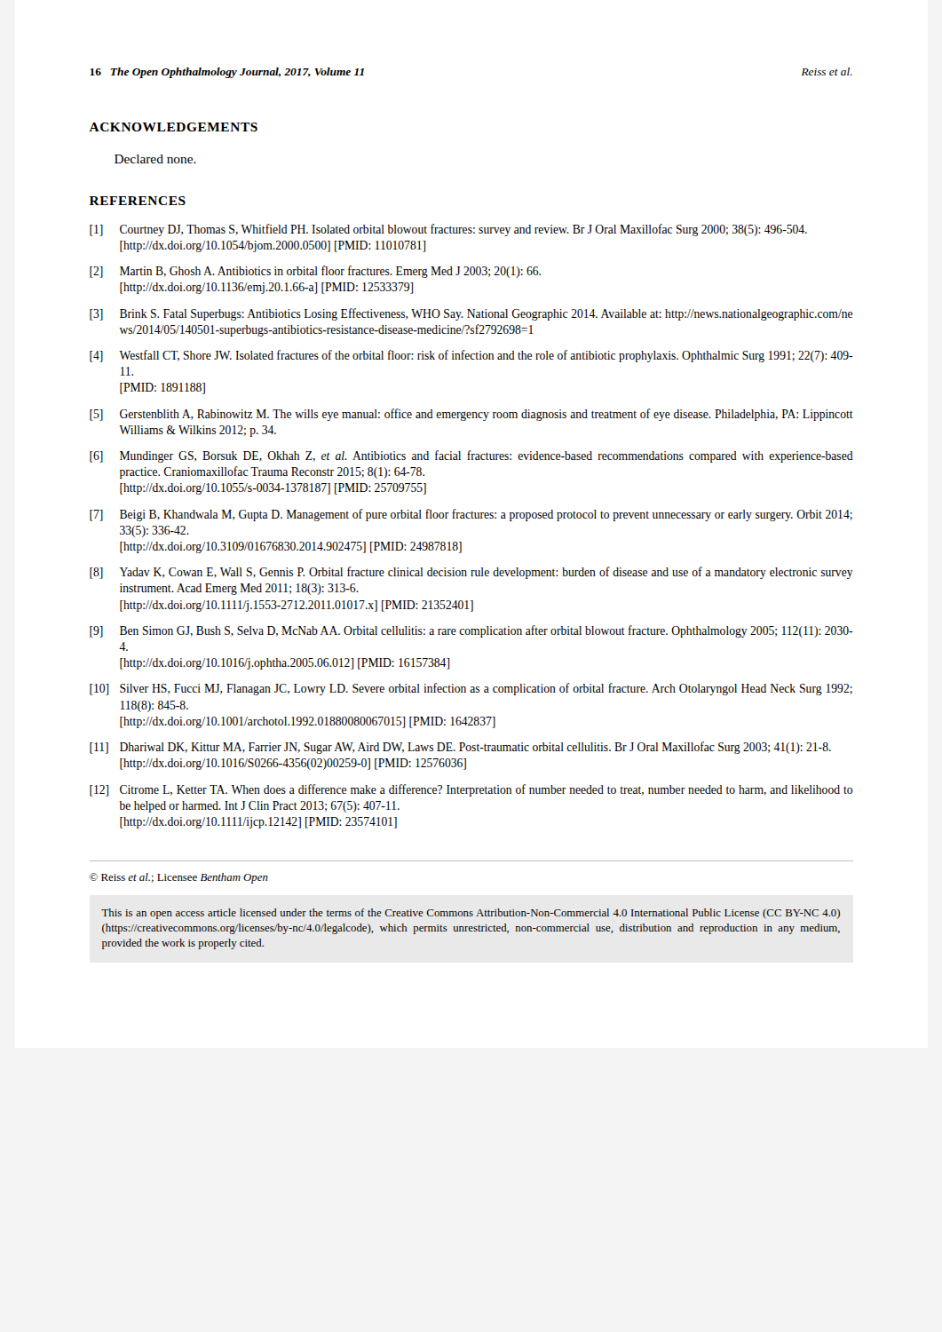16 The Open Ophthalmology Journal, 2017, Volume 11
Reiss et al.
ACKNOWLEDGEMENTS
Declared none.
REFERENCES
[1] Courtney DJ, Thomas S, Whitfield PH. Isolated orbital blowout fractures: survey and review. Br J Oral Maxillofac Surg 2000; 38(5): 496-504. [http://dx.doi.org/10.1054/bjom.2000.0500] [PMID: 11010781]
[2] Martin B, Ghosh A. Antibiotics in orbital floor fractures. Emerg Med J 2003; 20(1): 66. [http://dx.doi.org/10.1136/emj.20.1.66-a] [PMID: 12533379]
[3] Brink S. Fatal Superbugs: Antibiotics Losing Effectiveness, WHO Say. National Geographic 2014. Available at: http://news.nationalgeographic.com/news/2014/05/140501-superbugs-antibiotics-resistance-disease-medicine/?sf2792698=1
[4] Westfall CT, Shore JW. Isolated fractures of the orbital floor: risk of infection and the role of antibiotic prophylaxis. Ophthalmic Surg 1991; 22(7): 409-11. [PMID: 1891188]
[5] Gerstenblith A, Rabinowitz M. The wills eye manual: office and emergency room diagnosis and treatment of eye disease. Philadelphia, PA: Lippincott Williams & Wilkins 2012; p. 34.
[6] Mundinger GS, Borsuk DE, Okhah Z, et al. Antibiotics and facial fractures: evidence-based recommendations compared with experience-based practice. Craniomaxillofac Trauma Reconstr 2015; 8(1): 64-78. [http://dx.doi.org/10.1055/s-0034-1378187] [PMID: 25709755]
[7] Beigi B, Khandwala M, Gupta D. Management of pure orbital floor fractures: a proposed protocol to prevent unnecessary or early surgery. Orbit 2014; 33(5): 336-42. [http://dx.doi.org/10.3109/01676830.2014.902475] [PMID: 24987818]
[8] Yadav K, Cowan E, Wall S, Gennis P. Orbital fracture clinical decision rule development: burden of disease and use of a mandatory electronic survey instrument. Acad Emerg Med 2011; 18(3): 313-6. [http://dx.doi.org/10.1111/j.1553-2712.2011.01017.x] [PMID: 21352401]
[9] Ben Simon GJ, Bush S, Selva D, McNab AA. Orbital cellulitis: a rare complication after orbital blowout fracture. Ophthalmology 2005; 112(11): 2030-4. [http://dx.doi.org/10.1016/j.ophtha.2005.06.012] [PMID: 16157384]
[10] Silver HS, Fucci MJ, Flanagan JC, Lowry LD. Severe orbital infection as a complication of orbital fracture. Arch Otolaryngol Head Neck Surg 1992; 118(8): 845-8. [http://dx.doi.org/10.1001/archotol.1992.01880080067015] [PMID: 1642837]
[11] Dhariwal DK, Kittur MA, Farrier JN, Sugar AW, Aird DW, Laws DE. Post-traumatic orbital cellulitis. Br J Oral Maxillofac Surg 2003; 41(1): 21-8. [http://dx.doi.org/10.1016/S0266-4356(02)00259-0] [PMID: 12576036]
[12] Citrome L, Ketter TA. When does a difference make a difference? Interpretation of number needed to treat, number needed to harm, and likelihood to be helped or harmed. Int J Clin Pract 2013; 67(5): 407-11. [http://dx.doi.org/10.1111/ijcp.12142] [PMID: 23574101]
© Reiss et al.; Licensee Bentham Open
This is an open access article licensed under the terms of the Creative Commons Attribution-Non-Commercial 4.0 International Public License (CC BY-NC 4.0) (https://creativecommons.org/licenses/by-nc/4.0/legalcode), which permits unrestricted, non-commercial use, distribution and reproduction in any medium, provided the work is properly cited.